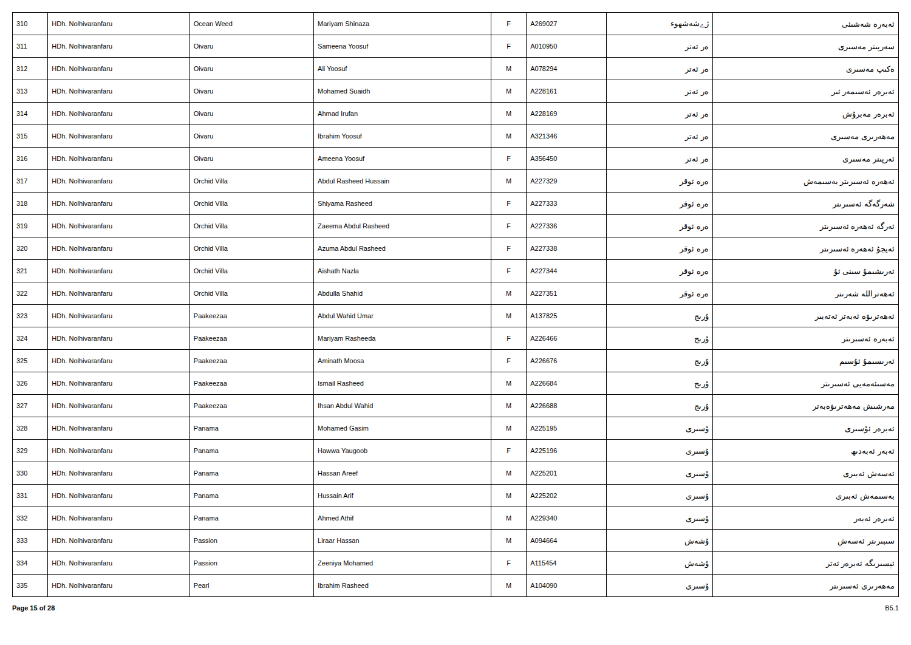| 310 | HDh. Nolhivaranfaru | Ocean Weed | Mariyam Shinaza | F | A269027 | ژےشەشھوء | ئەبەرە شەشىئى |
| 311 | HDh. Nolhivaranfaru | Oivaru | Sameena Yoosuf | F | A010950 | ەر ئەتر | سەرپىتر مەسىرى |
| 312 | HDh. Nolhivaranfaru | Oivaru | Ali Yoosuf | M | A078294 | ەر ئەتر | ەكىپ مەسىرى |
| 313 | HDh. Nolhivaranfaru | Oivaru | Mohamed Suaidh | M | A228161 | ەر ئەتر | ئەبرەر ئەسىمەر ئىر |
| 314 | HDh. Nolhivaranfaru | Oivaru | Ahmad Irufan | M | A228169 | ەر ئەتر | ئەبرەر مەبرۇش |
| 315 | HDh. Nolhivaranfaru | Oivaru | Ibrahim Yoosuf | M | A321346 | ەر ئەتر | مەھەرىرى مەسىرى |
| 316 | HDh. Nolhivaranfaru | Oivaru | Ameena Yoosuf | F | A356450 | ەر ئەتر | ئەرپىتر مەسىرى |
| 317 | HDh. Nolhivaranfaru | Orchid Villa | Abdul Rasheed Hussain | M | A227329 | ەرە ئوقر | ئەھەرە ئەسىرىتر بەسىمەش |
| 318 | HDh. Nolhivaranfaru | Orchid Villa | Shiyama Rasheed | F | A227333 | ەرە ئوقر | شەرگەگە ئەسىرىتر |
| 319 | HDh. Nolhivaranfaru | Orchid Villa | Zaeema Abdul Rasheed | F | A227336 | ەرە ئوقر | ئەرگە ئەھەرە ئەسىرىتر |
| 320 | HDh. Nolhivaranfaru | Orchid Villa | Azuma Abdul Rasheed | F | A227338 | ەرە ئوقر | ئەيجۇ ئەھەرە ئەسىرىتر |
| 321 | HDh. Nolhivaranfaru | Orchid Villa | Aishath Nazla | F | A227344 | ەرە ئوقر | ئەرىشىمۇ سىنى ئۇ |
| 322 | HDh. Nolhivaranfaru | Orchid Villa | Abdulla Shahid | M | A227351 | ەرە ئوقر | ئەھەتراللە شەرىتر |
| 323 | HDh. Nolhivaranfaru | Paakeezaa | Abdul Wahid Umar | M | A137825 | ۇرىج | ئەھەترىۋە ئەبەتر ئەتەبىر |
| 324 | HDh. Nolhivaranfaru | Paakeezaa | Mariyam Rasheeda | F | A226466 | ۇرىج | ئەبەرە ئەسىرىتر |
| 325 | HDh. Nolhivaranfaru | Paakeezaa | Aminath Moosa | F | A226676 | ۇرىج | ئەرىسىمۇ ئۇسىم |
| 326 | HDh. Nolhivaranfaru | Paakeezaa | Ismail Rasheed | M | A226684 | ۇرىج | مەسىئەمەيى ئەسىرىتر |
| 327 | HDh. Nolhivaranfaru | Paakeezaa | Ihsan Abdul Wahid | M | A226688 | ۇرىج | مەرشىش مەھەترىۋەبەتر |
| 328 | HDh. Nolhivaranfaru | Panama | Mohamed Gasim | M | A225195 | ۇسىرى | ئەبرەر ئۇسىرى |
| 329 | HDh. Nolhivaranfaru | Panama | Hawwa Yaugoob | F | A225196 | ۇسىرى | ئەبەر ئەبەدىھ |
| 330 | HDh. Nolhivaranfaru | Panama | Hassan Areef | M | A225201 | ۇسىرى | ئەسەش ئەبىرى |
| 331 | HDh. Nolhivaranfaru | Panama | Hussain Arif | M | A225202 | ۇسىرى | بەسىمەش ئەبىرى |
| 332 | HDh. Nolhivaranfaru | Panama | Ahmed Athif | M | A229340 | ۇسىرى | ئەبرەر ئەبەر |
| 333 | HDh. Nolhivaranfaru | Passion | Liraar Hassan | M | A094664 | ۇشەش | سىبىرىتر ئەسەش |
| 334 | HDh. Nolhivaranfaru | Passion | Zeeniya Mohamed | F | A115454 | ۇشەش | ئېسىرىگە ئەبرەر ئەتر |
| 335 | HDh. Nolhivaranfaru | Pearl | Ibrahim Rasheed | M | A104090 | ۇسىرى | مەھەرىرى ئەسىرىتر |
Page 15 of 28 B5.1